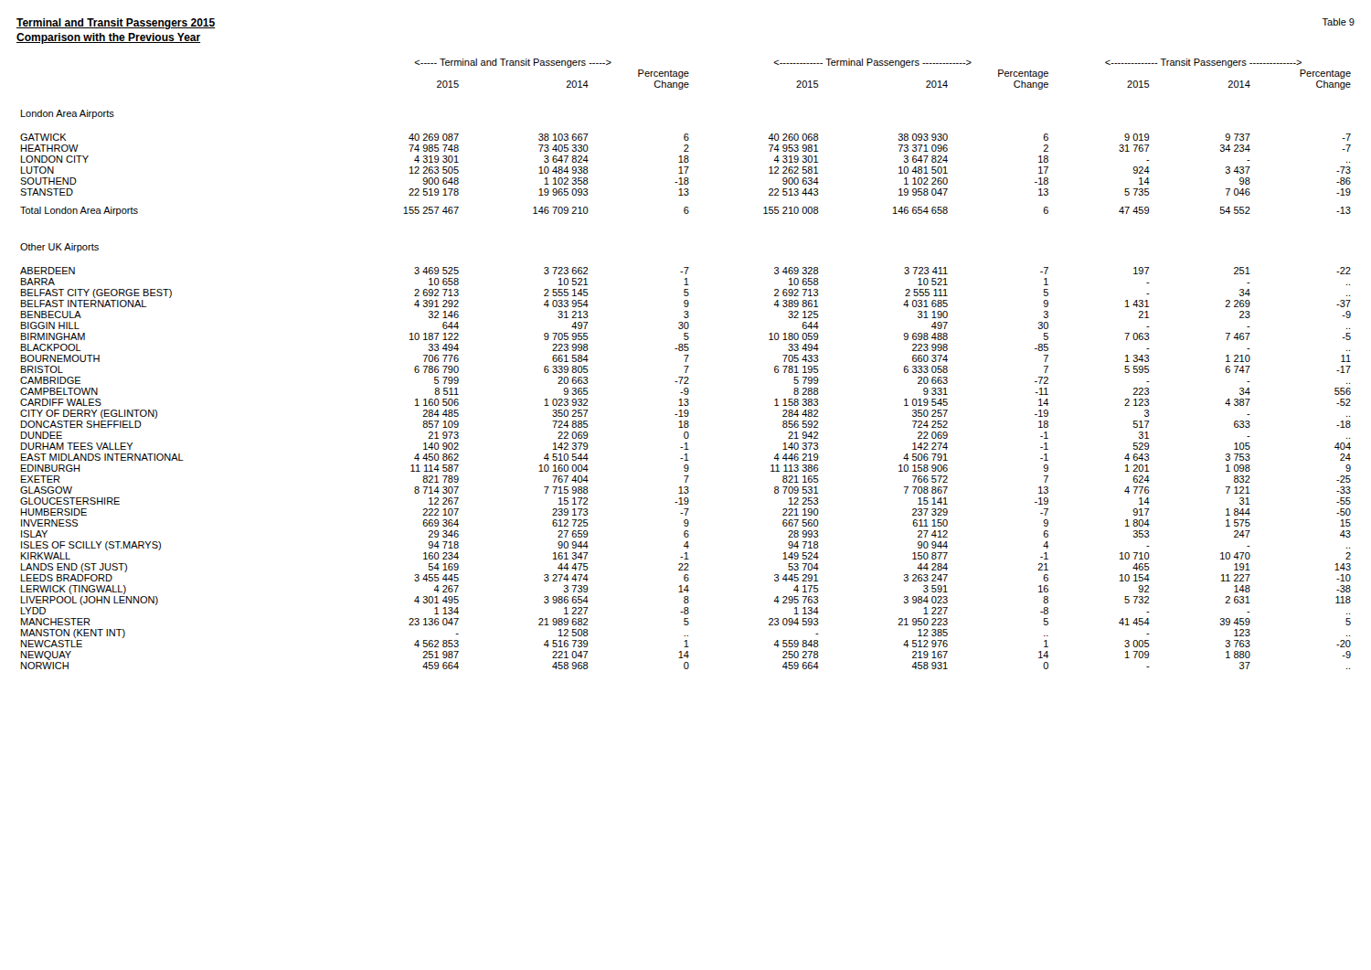Table 9
Terminal and Transit Passengers 2015
Comparison with the Previous Year
| | <----- Terminal and Transit Passengers -----> | <------------- Terminal Passengers -------------> | <-------------- Transit Passengers --------------> |
| --- | --- | --- | --- |
| | | | Percentage | | | Percentage | | | Percentage |
| | 2015 | 2014 | Change | 2015 | 2014 | Change | 2015 | 2014 | Change |
| London Area Airports | |
| GATWICK | 40 269 087 | 38 103 667 | 6 | 40 260 068 | 38 093 930 | 6 | 9 019 | 9 737 | -7 |
| HEATHROW | 74 985 748 | 73 405 330 | 2 | 74 953 981 | 73 371 096 | 2 | 31 767 | 34 234 | -7 |
| LONDON CITY | 4 319 301 | 3 647 824 | 18 | 4 319 301 | 3 647 824 | 18 | - | - | .. |
| LUTON | 12 263 505 | 10 484 938 | 17 | 12 262 581 | 10 481 501 | 17 | 924 | 3 437 | -73 |
| SOUTHEND | 900 648 | 1 102 358 | -18 | 900 634 | 1 102 260 | -18 | 14 | 98 | -86 |
| STANSTED | 22 519 178 | 19 965 093 | 13 | 22 513 443 | 19 958 047 | 13 | 5 735 | 7 046 | -19 |
| Total London Area Airports | 155 257 467 | 146 709 210 | 6 | 155 210 008 | 146 654 658 | 6 | 47 459 | 54 552 | -13 |
| Other UK Airports | |
| ABERDEEN | 3 469 525 | 3 723 662 | -7 | 3 469 328 | 3 723 411 | -7 | 197 | 251 | -22 |
| BARRA | 10 658 | 10 521 | 1 | 10 658 | 10 521 | 1 | - | - | .. |
| BELFAST CITY (GEORGE BEST) | 2 692 713 | 2 555 145 | 5 | 2 692 713 | 2 555 111 | 5 | - | 34 | .. |
| BELFAST INTERNATIONAL | 4 391 292 | 4 033 954 | 9 | 4 389 861 | 4 031 685 | 9 | 1 431 | 2 269 | -37 |
| BENBECULA | 32 146 | 31 213 | 3 | 32 125 | 31 190 | 3 | 21 | 23 | -9 |
| BIGGIN HILL | 644 | 497 | 30 | 644 | 497 | 30 | - | - | .. |
| BIRMINGHAM | 10 187 122 | 9 705 955 | 5 | 10 180 059 | 9 698 488 | 5 | 7 063 | 7 467 | -5 |
| BLACKPOOL | 33 494 | 223 998 | -85 | 33 494 | 223 998 | -85 | - | - | .. |
| BOURNEMOUTH | 706 776 | 661 584 | 7 | 705 433 | 660 374 | 7 | 1 343 | 1 210 | 11 |
| BRISTOL | 6 786 790 | 6 339 805 | 7 | 6 781 195 | 6 333 058 | 7 | 5 595 | 6 747 | -17 |
| CAMBRIDGE | 5 799 | 20 663 | -72 | 5 799 | 20 663 | -72 | - | - | .. |
| CAMPBELTOWN | 8 511 | 9 365 | -9 | 8 288 | 9 331 | -11 | 223 | 34 | 556 |
| CARDIFF WALES | 1 160 506 | 1 023 932 | 13 | 1 158 383 | 1 019 545 | 14 | 2 123 | 4 387 | -52 |
| CITY OF DERRY (EGLINTON) | 284 485 | 350 257 | -19 | 284 482 | 350 257 | -19 | 3 | - | .. |
| DONCASTER SHEFFIELD | 857 109 | 724 885 | 18 | 856 592 | 724 252 | 18 | 517 | 633 | -18 |
| DUNDEE | 21 973 | 22 069 | 0 | 21 942 | 22 069 | -1 | 31 | - | .. |
| DURHAM TEES VALLEY | 140 902 | 142 379 | -1 | 140 373 | 142 274 | -1 | 529 | 105 | 404 |
| EAST MIDLANDS INTERNATIONAL | 4 450 862 | 4 510 544 | -1 | 4 446 219 | 4 506 791 | -1 | 4 643 | 3 753 | 24 |
| EDINBURGH | 11 114 587 | 10 160 004 | 9 | 11 113 386 | 10 158 906 | 9 | 1 201 | 1 098 | 9 |
| EXETER | 821 789 | 767 404 | 7 | 821 165 | 766 572 | 7 | 624 | 832 | -25 |
| GLASGOW | 8 714 307 | 7 715 988 | 13 | 8 709 531 | 7 708 867 | 13 | 4 776 | 7 121 | -33 |
| GLOUCESTERSHIRE | 12 267 | 15 172 | -19 | 12 253 | 15 141 | -19 | 14 | 31 | -55 |
| HUMBERSIDE | 222 107 | 239 173 | -7 | 221 190 | 237 329 | -7 | 917 | 1 844 | -50 |
| INVERNESS | 669 364 | 612 725 | 9 | 667 560 | 611 150 | 9 | 1 804 | 1 575 | 15 |
| ISLAY | 29 346 | 27 659 | 6 | 28 993 | 27 412 | 6 | 353 | 247 | 43 |
| ISLES OF SCILLY (ST.MARYS) | 94 718 | 90 944 | 4 | 94 718 | 90 944 | 4 | - | - | .. |
| KIRKWALL | 160 234 | 161 347 | -1 | 149 524 | 150 877 | -1 | 10 710 | 10 470 | 2 |
| LANDS END (ST JUST) | 54 169 | 44 475 | 22 | 53 704 | 44 284 | 21 | 465 | 191 | 143 |
| LEEDS BRADFORD | 3 455 445 | 3 274 474 | 6 | 3 445 291 | 3 263 247 | 6 | 10 154 | 11 227 | -10 |
| LERWICK (TINGWALL) | 4 267 | 3 739 | 14 | 4 175 | 3 591 | 16 | 92 | 148 | -38 |
| LIVERPOOL (JOHN LENNON) | 4 301 495 | 3 986 654 | 8 | 4 295 763 | 3 984 023 | 8 | 5 732 | 2 631 | 118 |
| LYDD | 1 134 | 1 227 | -8 | 1 134 | 1 227 | -8 | - | - | .. |
| MANCHESTER | 23 136 047 | 21 989 682 | 5 | 23 094 593 | 21 950 223 | 5 | 41 454 | 39 459 | 5 |
| MANSTON (KENT INT) | - | 12 508 | .. | - | 12 385 | .. | - | 123 | .. |
| NEWCASTLE | 4 562 853 | 4 516 739 | 1 | 4 559 848 | 4 512 976 | 1 | 3 005 | 3 763 | -20 |
| NEWQUAY | 251 987 | 221 047 | 14 | 250 278 | 219 167 | 14 | 1 709 | 1 880 | -9 |
| NORWICH | 459 664 | 458 968 | 0 | 459 664 | 458 931 | 0 | - | 37 | .. |